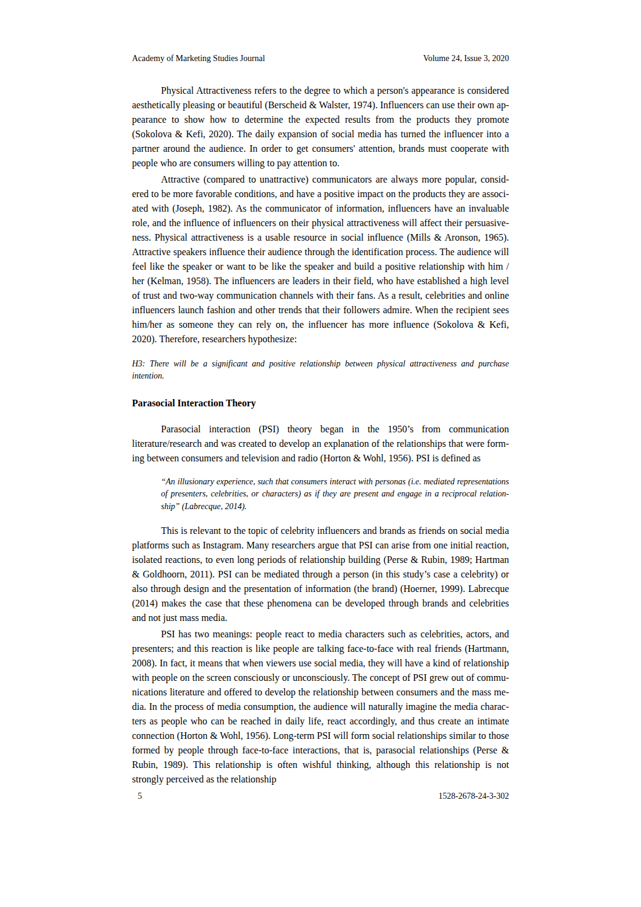Academy of Marketing Studies Journal Volume 24, Issue 3, 2020
Physical Attractiveness refers to the degree to which a person's appearance is considered aesthetically pleasing or beautiful (Berscheid & Walster, 1974). Influencers can use their own appearance to show how to determine the expected results from the products they promote (Sokolova & Kefi, 2020). The daily expansion of social media has turned the influencer into a partner around the audience. In order to get consumers' attention, brands must cooperate with people who are consumers willing to pay attention to.
Attractive (compared to unattractive) communicators are always more popular, considered to be more favorable conditions, and have a positive impact on the products they are associated with (Joseph, 1982). As the communicator of information, influencers have an invaluable role, and the influence of influencers on their physical attractiveness will affect their persuasiveness. Physical attractiveness is a usable resource in social influence (Mills & Aronson, 1965). Attractive speakers influence their audience through the identification process. The audience will feel like the speaker or want to be like the speaker and build a positive relationship with him / her (Kelman, 1958). The influencers are leaders in their field, who have established a high level of trust and two-way communication channels with their fans. As a result, celebrities and online influencers launch fashion and other trends that their followers admire. When the recipient sees him/her as someone they can rely on, the influencer has more influence (Sokolova & Kefi, 2020). Therefore, researchers hypothesize:
H3: There will be a significant and positive relationship between physical attractiveness and purchase intention.
Parasocial Interaction Theory
Parasocial interaction (PSI) theory began in the 1950’s from communication literature/research and was created to develop an explanation of the relationships that were forming between consumers and television and radio (Horton & Wohl, 1956). PSI is defined as
“An illusionary experience, such that consumers interact with personas (i.e. mediated representations of presenters, celebrities, or characters) as if they are present and engage in a reciprocal relationship” (Labrecque, 2014).
This is relevant to the topic of celebrity influencers and brands as friends on social media platforms such as Instagram. Many researchers argue that PSI can arise from one initial reaction, isolated reactions, to even long periods of relationship building (Perse & Rubin, 1989; Hartman & Goldhoorn, 2011). PSI can be mediated through a person (in this study’s case a celebrity) or also through design and the presentation of information (the brand) (Hoerner, 1999). Labrecque (2014) makes the case that these phenomena can be developed through brands and celebrities and not just mass media.
PSI has two meanings: people react to media characters such as celebrities, actors, and presenters; and this reaction is like people are talking face-to-face with real friends (Hartmann, 2008). In fact, it means that when viewers use social media, they will have a kind of relationship with people on the screen consciously or unconsciously. The concept of PSI grew out of communications literature and offered to develop the relationship between consumers and the mass media. In the process of media consumption, the audience will naturally imagine the media characters as people who can be reached in daily life, react accordingly, and thus create an intimate connection (Horton & Wohl, 1956). Long-term PSI will form social relationships similar to those formed by people through face-to-face interactions, that is, parasocial relationships (Perse & Rubin, 1989). This relationship is often wishful thinking, although this relationship is not strongly perceived as the relationship
5 1528-2678-24-3-302